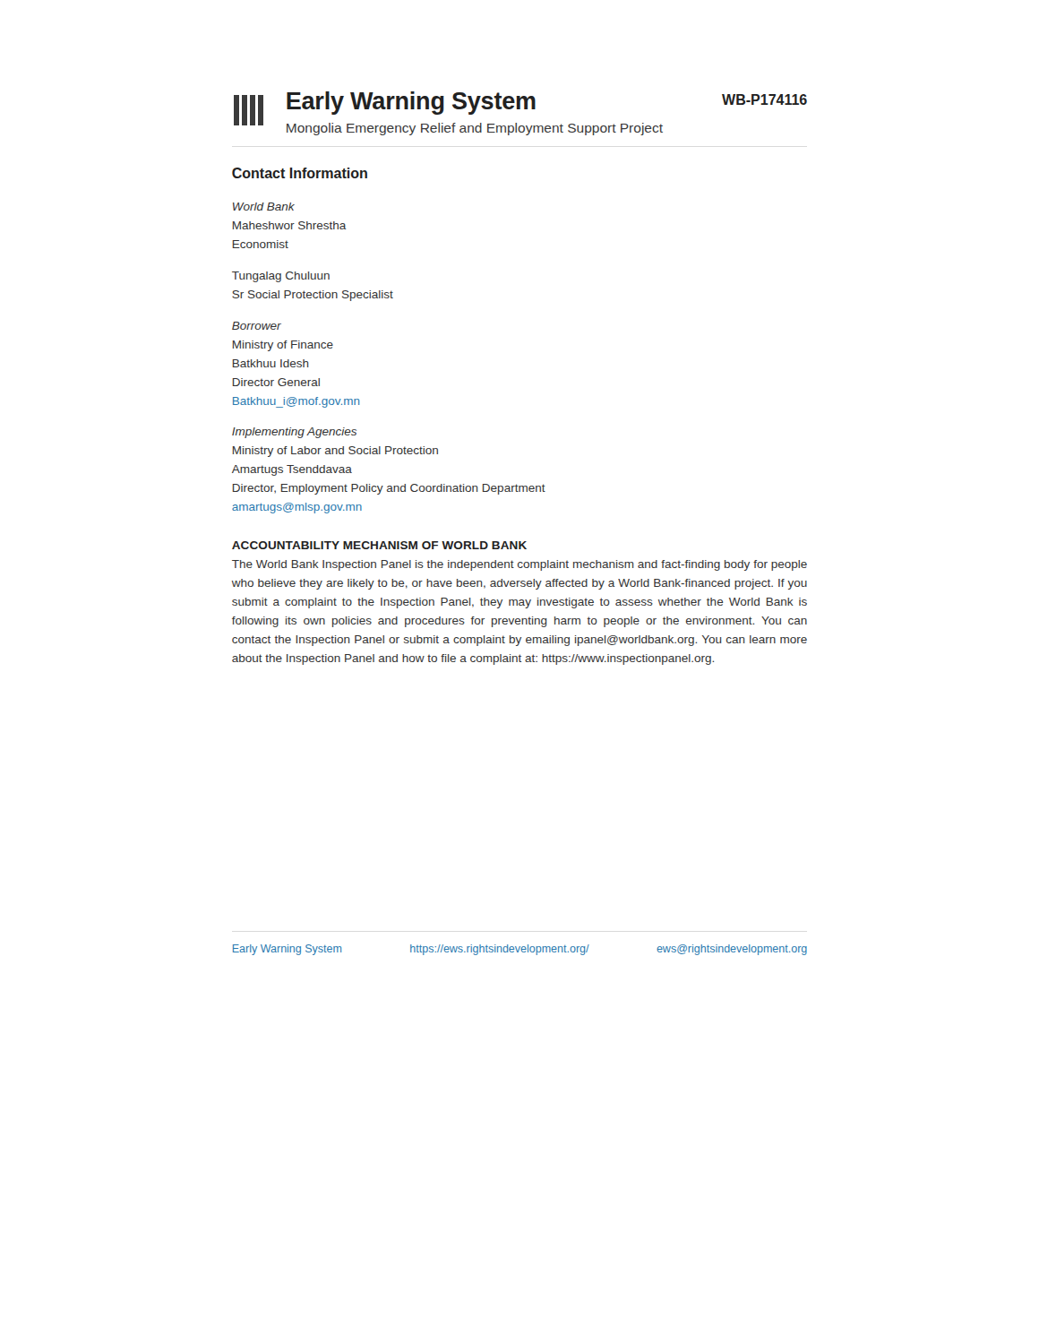Early Warning System
Mongolia Emergency Relief and Employment Support Project
WB-P174116
Contact Information
World Bank
Maheshwor Shrestha
Economist
Tungalag Chuluun
Sr Social Protection Specialist
Borrower
Ministry of Finance
Batkhuu Idesh
Director General
Batkhuu_i@mof.gov.mn
Implementing Agencies
Ministry of Labor and Social Protection
Amartugs Tsenddavaa
Director, Employment Policy and Coordination Department
amartugs@mlsp.gov.mn
ACCOUNTABILITY MECHANISM OF WORLD BANK
The World Bank Inspection Panel is the independent complaint mechanism and fact-finding body for people who believe they are likely to be, or have been, adversely affected by a World Bank-financed project. If you submit a complaint to the Inspection Panel, they may investigate to assess whether the World Bank is following its own policies and procedures for preventing harm to people or the environment. You can contact the Inspection Panel or submit a complaint by emailing ipanel@worldbank.org. You can learn more about the Inspection Panel and how to file a complaint at: https://www.inspectionpanel.org.
Early Warning System
https://ews.rightsindevelopment.org/
ews@rightsindevelopment.org